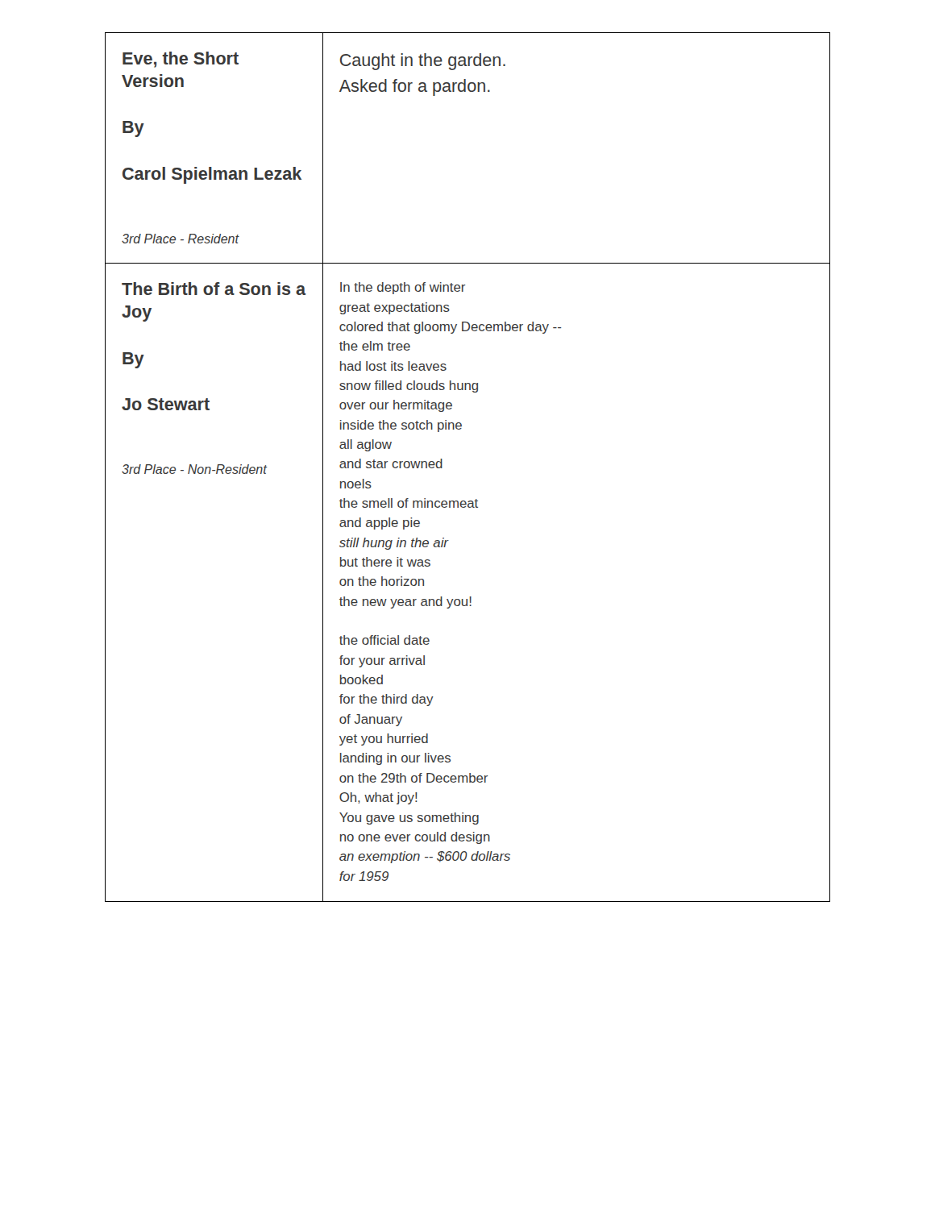| Eve, the Short Version By Carol Spielman Lezak 3rd Place - Resident | Caught in the garden. Asked for a pardon. |
| The Birth of a Son is a Joy By Jo Stewart 3rd Place - Non-Resident | In the depth of winter great expectations colored that gloomy December day -- the elm tree had lost its leaves snow filled clouds hung over our hermitage inside the sotch pine all aglow and star crowned noels the smell of mincemeat and apple pie still hung in the air but there it was on the horizon the new year and you! the official date for your arrival booked for the third day of January yet you hurried landing in our lives on the 29th of December Oh, what joy! You gave us something no one ever could design an exemption -- $600 dollars for 1959 |